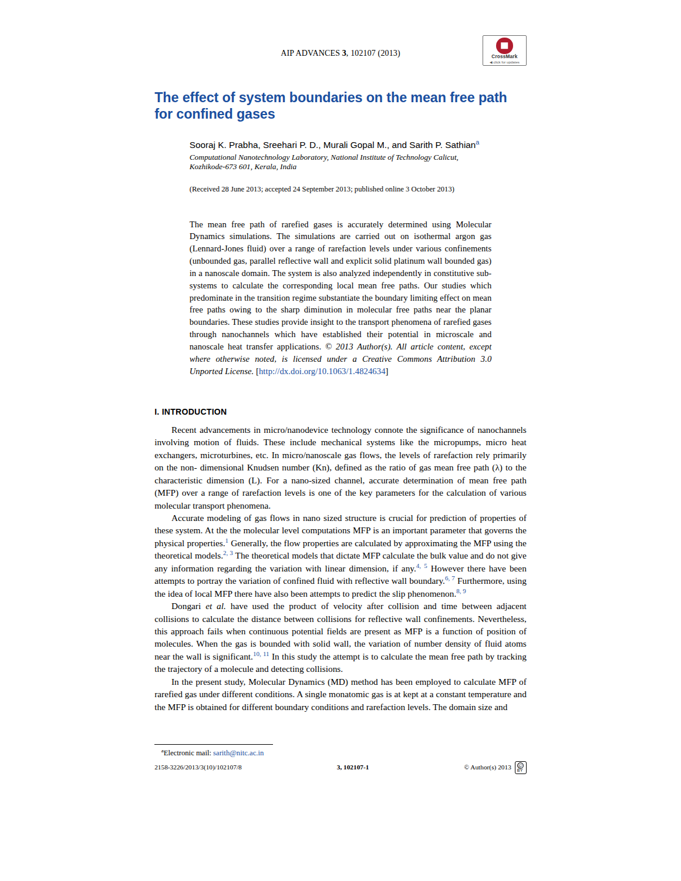CrossMark ◀ click for updates
AIP ADVANCES 3, 102107 (2013)
The effect of system boundaries on the mean free path
for confined gases
Sooraj K. Prabha, Sreehari P. D., Murali Gopal M., and Sarith P. Sathiana
Computational Nanotechnology Laboratory, National Institute of Technology Calicut,
Kozhikode-673 601, Kerala, India
(Received 28 June 2013; accepted 24 September 2013; published online 3 October 2013)
The mean free path of rarefied gases is accurately determined using Molecular Dynamics simulations. The simulations are carried out on isothermal argon gas (Lennard-Jones fluid) over a range of rarefaction levels under various confinements (unbounded gas, parallel reflective wall and explicit solid platinum wall bounded gas) in a nanoscale domain. The system is also analyzed independently in constitutive sub-systems to calculate the corresponding local mean free paths. Our studies which predominate in the transition regime substantiate the boundary limiting effect on mean free paths owing to the sharp diminution in molecular free paths near the planar boundaries. These studies provide insight to the transport phenomena of rarefied gases through nanochannels which have established their potential in microscale and nanoscale heat transfer applications. © 2013 Author(s). All article content, except where otherwise noted, is licensed under a Creative Commons Attribution 3.0 Unported License. [http://dx.doi.org/10.1063/1.4824634]
I. INTRODUCTION
Recent advancements in micro/nanodevice technology connote the significance of nanochannels involving motion of fluids. These include mechanical systems like the micropumps, micro heat exchangers, microturbines, etc. In micro/nanoscale gas flows, the levels of rarefaction rely primarily on the non- dimensional Knudsen number (Kn), defined as the ratio of gas mean free path (λ) to the characteristic dimension (L). For a nano-sized channel, accurate determination of mean free path (MFP) over a range of rarefaction levels is one of the key parameters for the calculation of various molecular transport phenomena.
Accurate modeling of gas flows in nano sized structure is crucial for prediction of properties of these system. At the the molecular level computations MFP is an important parameter that governs the physical properties.1 Generally, the flow properties are calculated by approximating the MFP using the theoretical models.2, 3 The theoretical models that dictate MFP calculate the bulk value and do not give any information regarding the variation with linear dimension, if any.4, 5 However there have been attempts to portray the variation of confined fluid with reflective wall boundary.6, 7 Furthermore, using the idea of local MFP there have also been attempts to predict the slip phenomenon.8, 9
Dongari et al. have used the product of velocity after collision and time between adjacent collisions to calculate the distance between collisions for reflective wall confinements. Nevertheless, this approach fails when continuous potential fields are present as MFP is a function of position of molecules. When the gas is bounded with solid wall, the variation of number density of fluid atoms near the wall is significant.10, 11 In this study the attempt is to calculate the mean free path by tracking the trajectory of a molecule and detecting collisions.
In the present study, Molecular Dynamics (MD) method has been employed to calculate MFP of rarefied gas under different conditions. A single monatomic gas is at kept at a constant temperature and the MFP is obtained for different boundary conditions and rarefaction levels. The domain size and
aElectronic mail: sarith@nitc.ac.in
2158-3226/2013/3(10)/102107/8
3, 102107-1
© Author(s) 2013 Ⓒ BY